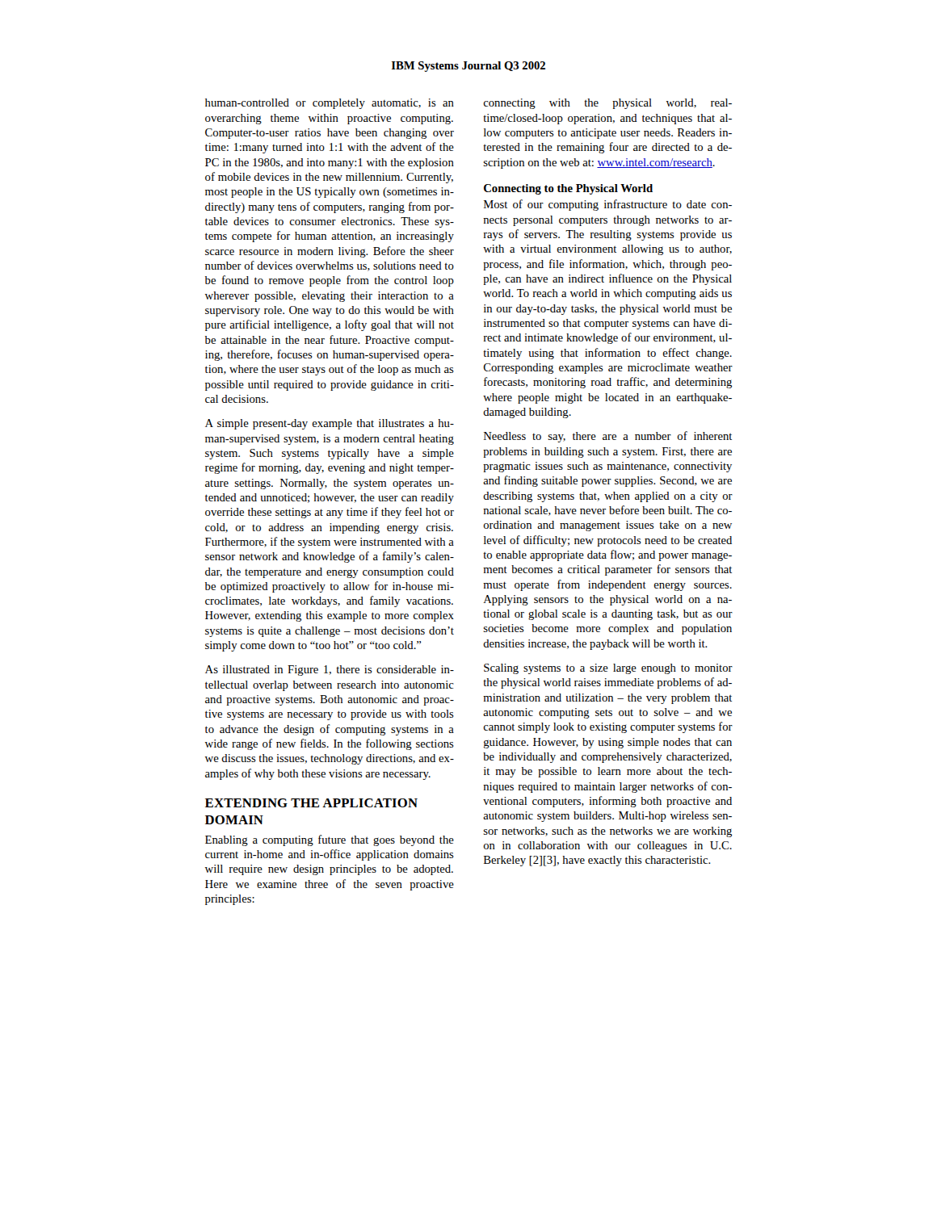IBM Systems Journal Q3 2002
human-controlled or completely automatic, is an overarching theme within proactive computing. Computer-to-user ratios have been changing over time: 1:many turned into 1:1 with the advent of the PC in the 1980s, and into many:1 with the explosion of mobile devices in the new millennium. Currently, most people in the US typically own (sometimes indirectly) many tens of computers, ranging from portable devices to consumer electronics. These systems compete for human attention, an increasingly scarce resource in modern living. Before the sheer number of devices overwhelms us, solutions need to be found to remove people from the control loop wherever possible, elevating their interaction to a supervisory role. One way to do this would be with pure artificial intelligence, a lofty goal that will not be attainable in the near future. Proactive computing, therefore, focuses on human-supervised operation, where the user stays out of the loop as much as possible until required to provide guidance in critical decisions.
A simple present-day example that illustrates a human-supervised system, is a modern central heating system. Such systems typically have a simple regime for morning, day, evening and night temperature settings. Normally, the system operates untended and unnoticed; however, the user can readily override these settings at any time if they feel hot or cold, or to address an impending energy crisis. Furthermore, if the system were instrumented with a sensor network and knowledge of a family’s calendar, the temperature and energy consumption could be optimized proactively to allow for in-house microclimates, late workdays, and family vacations. However, extending this example to more complex systems is quite a challenge – most decisions don’t simply come down to “too hot” or “too cold.”
As illustrated in Figure 1, there is considerable intellectual overlap between research into autonomic and proactive systems. Both autonomic and proactive systems are necessary to provide us with tools to advance the design of computing systems in a wide range of new fields. In the following sections we discuss the issues, technology directions, and examples of why both these visions are necessary.
EXTENDING THE APPLICATION DOMAIN
Enabling a computing future that goes beyond the current in-home and in-office application domains will require new design principles to be adopted. Here we examine three of the seven proactive principles:
connecting with the physical world, real-time/closed-loop operation, and techniques that allow computers to anticipate user needs. Readers interested in the remaining four are directed to a description on the web at: www.intel.com/research.
Connecting to the Physical World
Most of our computing infrastructure to date connects personal computers through networks to arrays of servers. The resulting systems provide us with a virtual environment allowing us to author, process, and file information, which, through people, can have an indirect influence on the Physical world. To reach a world in which computing aids us in our day-to-day tasks, the physical world must be instrumented so that computer systems can have direct and intimate knowledge of our environment, ultimately using that information to effect change. Corresponding examples are microclimate weather forecasts, monitoring road traffic, and determining where people might be located in an earthquake-damaged building.
Needless to say, there are a number of inherent problems in building such a system. First, there are pragmatic issues such as maintenance, connectivity and finding suitable power supplies. Second, we are describing systems that, when applied on a city or national scale, have never before been built. The coordination and management issues take on a new level of difficulty; new protocols need to be created to enable appropriate data flow; and power management becomes a critical parameter for sensors that must operate from independent energy sources. Applying sensors to the physical world on a national or global scale is a daunting task, but as our societies become more complex and population densities increase, the payback will be worth it.
Scaling systems to a size large enough to monitor the physical world raises immediate problems of administration and utilization – the very problem that autonomic computing sets out to solve – and we cannot simply look to existing computer systems for guidance. However, by using simple nodes that can be individually and comprehensively characterized, it may be possible to learn more about the techniques required to maintain larger networks of conventional computers, informing both proactive and autonomic system builders. Multi-hop wireless sensor networks, such as the networks we are working on in collaboration with our colleagues in U.C. Berkeley [2][3], have exactly this characteristic.